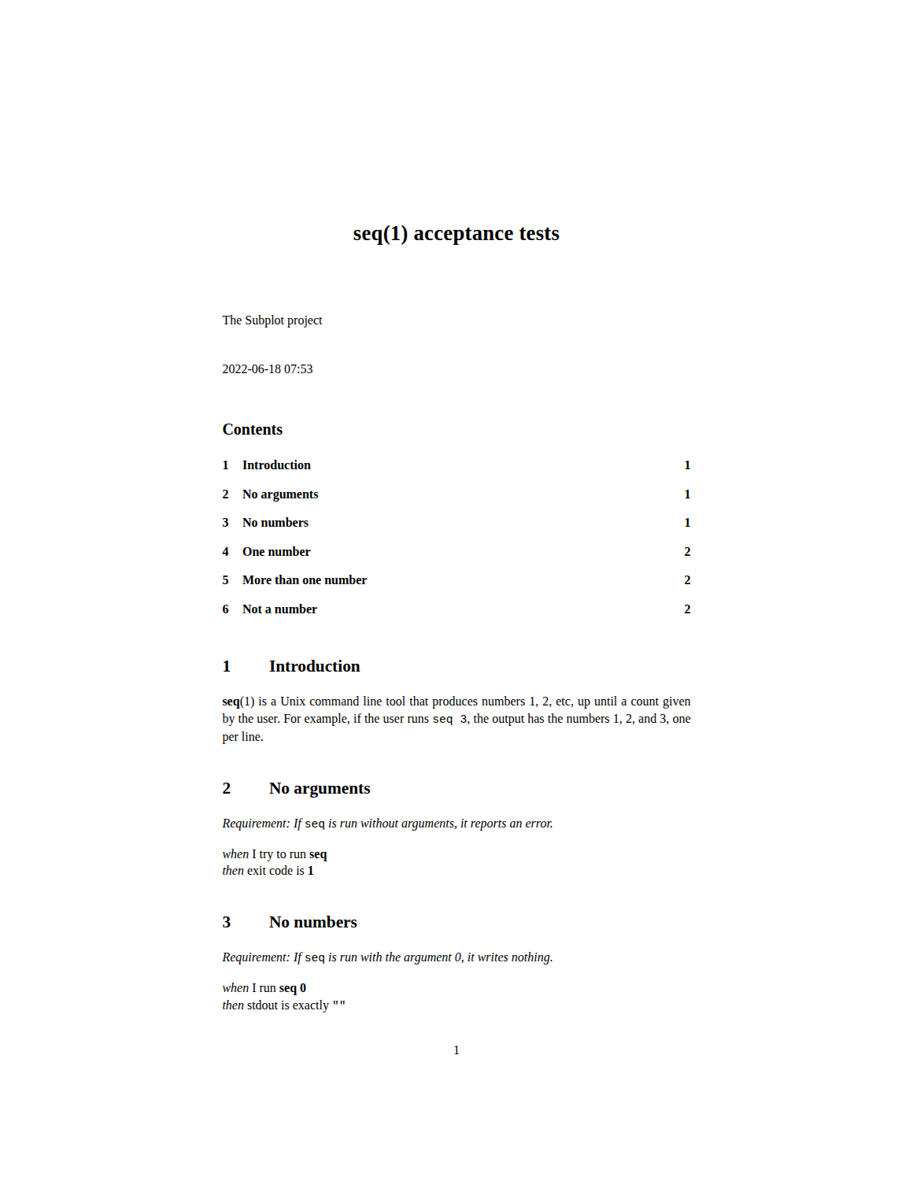seq(1) acceptance tests
The Subplot project
2022-06-18 07:53
Contents
1 Introduction 1
2 No arguments 1
3 No numbers 1
4 One number 2
5 More than one number 2
6 Not a number 2
1 Introduction
seq(1) is a Unix command line tool that produces numbers 1, 2, etc, up until a count given by the user. For example, if the user runs seq 3, the output has the numbers 1, 2, and 3, one per line.
2 No arguments
Requirement: If seq is run without arguments, it reports an error.
when I try to run seq
then exit code is 1
3 No numbers
Requirement: If seq is run with the argument 0, it writes nothing.
when I run seq 0
then stdout is exactly ""
1